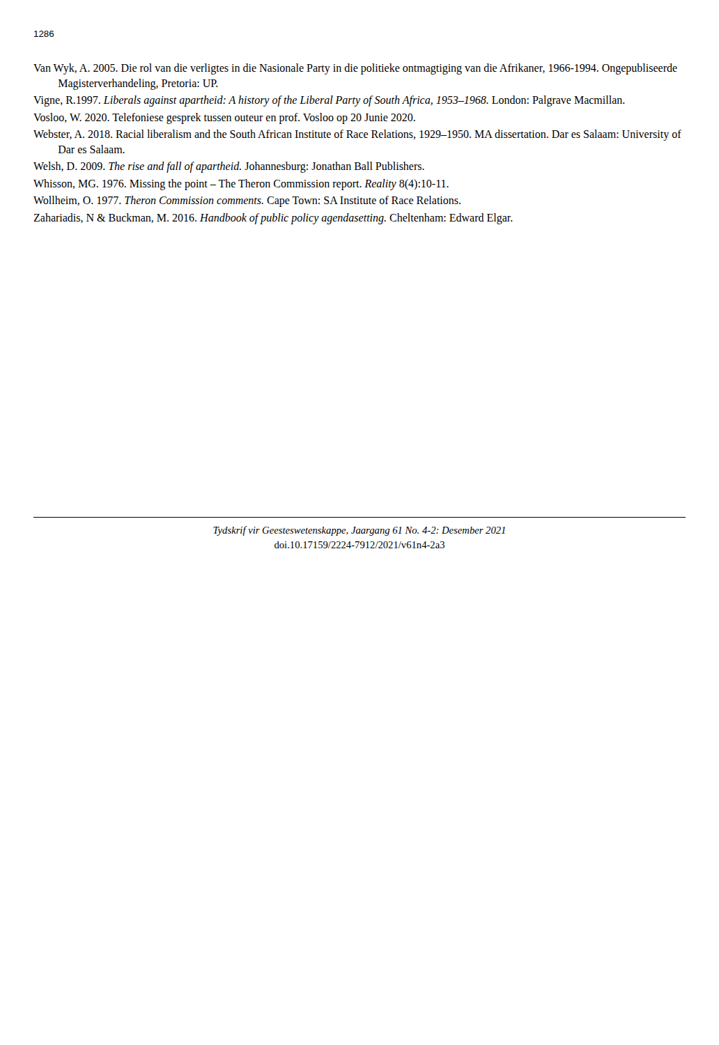1286
Van Wyk, A. 2005. Die rol van die verligtes in die Nasionale Party in die politieke ontmagtiging van die Afrikaner, 1966-1994. Ongepubliseerde Magisterverhandeling, Pretoria: UP.
Vigne, R.1997. Liberals against apartheid: A history of the Liberal Party of South Africa, 1953–1968. London: Palgrave Macmillan.
Vosloo, W. 2020. Telefoniese gesprek tussen outeur en prof. Vosloo op 20 Junie 2020.
Webster, A. 2018. Racial liberalism and the South African Institute of Race Relations, 1929–1950. MA dissertation. Dar es Salaam: University of Dar es Salaam.
Welsh, D. 2009. The rise and fall of apartheid. Johannesburg: Jonathan Ball Publishers.
Whisson, MG. 1976. Missing the point – The Theron Commission report. Reality 8(4):10-11.
Wollheim, O. 1977. Theron Commission comments. Cape Town: SA Institute of Race Relations.
Zahariadis, N & Buckman, M. 2016. Handbook of public policy agendasetting. Cheltenham: Edward Elgar.
Tydskrif vir Geesteswetenskappe, Jaargang 61 No. 4-2: Desember 2021 doi.10.17159/2224-7912/2021/v61n4-2a3